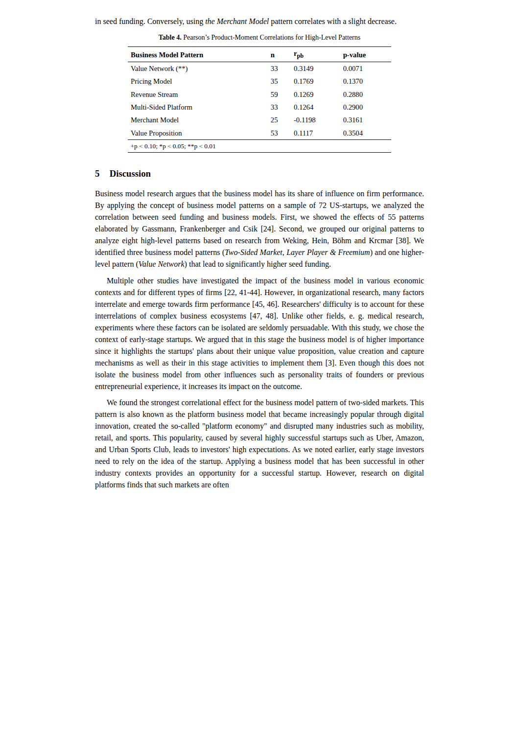in seed funding. Conversely, using the Merchant Model pattern correlates with a slight decrease.
Table 4. Pearson’s Product-Moment Correlations for High-Level Patterns
| Business Model Pattern | n | r pb | p-value |
| --- | --- | --- | --- |
| Value Network (**) | 33 | 0.3149 | 0.0071 |
| Pricing Model | 35 | 0.1769 | 0.1370 |
| Revenue Stream | 59 | 0.1269 | 0.2880 |
| Multi-Sided Platform | 33 | 0.1264 | 0.2900 |
| Merchant Model | 25 | -0.1198 | 0.3161 |
| Value Proposition | 53 | 0.1117 | 0.3504 |
| +p < 0.10; *p < 0.05; **p < 0.01 |
5 Discussion
Business model research argues that the business model has its share of influence on firm performance. By applying the concept of business model patterns on a sample of 72 US-startups, we analyzed the correlation between seed funding and business models. First, we showed the effects of 55 patterns elaborated by Gassmann, Frankenberger and Csik [24]. Second, we grouped our original patterns to analyze eight high-level patterns based on research from Weking, Hein, Böhm and Krcmar [38]. We identified three business model patterns (Two-Sided Market, Layer Player & Freemium) and one higher-level pattern (Value Network) that lead to significantly higher seed funding.
Multiple other studies have investigated the impact of the business model in various economic contexts and for different types of firms [22, 41-44]. However, in organizational research, many factors interrelate and emerge towards firm performance [45, 46]. Researchers' difficulty is to account for these interrelations of complex business ecosystems [47, 48]. Unlike other fields, e. g. medical research, experiments where these factors can be isolated are seldomly persuadable. With this study, we chose the context of early-stage startups. We argued that in this stage the business model is of higher importance since it highlights the startups' plans about their unique value proposition, value creation and capture mechanisms as well as their in this stage activities to implement them [3]. Even though this does not isolate the business model from other influences such as personality traits of founders or previous entrepreneurial experience, it increases its impact on the outcome.
We found the strongest correlational effect for the business model pattern of two-sided markets. This pattern is also known as the platform business model that became increasingly popular through digital innovation, created the so-called "platform economy" and disrupted many industries such as mobility, retail, and sports. This popularity, caused by several highly successful startups such as Uber, Amazon, and Urban Sports Club, leads to investors' high expectations. As we noted earlier, early stage investors need to rely on the idea of the startup. Applying a business model that has been successful in other industry contexts provides an opportunity for a successful startup. However, research on digital platforms finds that such markets are often